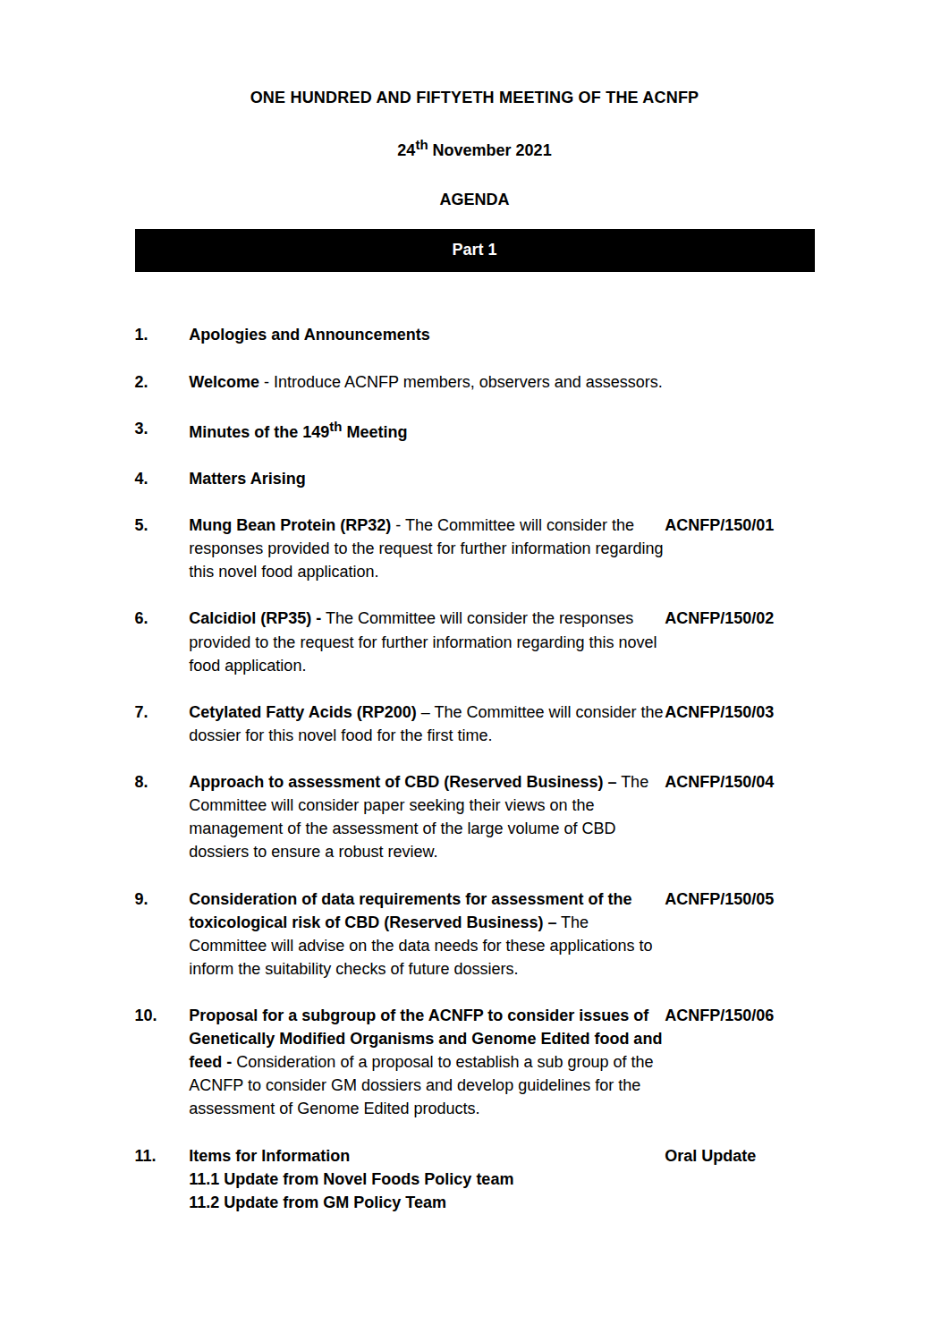ONE HUNDRED AND FIFTYETH MEETING OF THE ACNFP
24th November 2021
AGENDA
Part 1
| 1. | Apologies and Announcements | |
| 2. | Welcome - Introduce ACNFP members, observers and assessors. | |
| 3. | Minutes of the 149 th Meeting | |
| 4. | Matters Arising | |
| 5. | Mung Bean Protein (RP32) - The Committee will consider the responses provided to the request for further information regarding this novel food application. | ACNFP/150/01 |
| 6. | Calcidiol (RP35) - The Committee will consider the responses provided to the request for further information regarding this novel food application. | ACNFP/150/02 |
| 7. | Cetylated Fatty Acids (RP200) – The Committee will consider the dossier for this novel food for the first time. | ACNFP/150/03 |
| 8. | Approach to assessment of CBD (Reserved Business) – The Committee will consider paper seeking their views on the management of the assessment of the large volume of CBD dossiers to ensure a robust review. | ACNFP/150/04 |
| 9. | Consideration of data requirements for assessment of the toxicological risk of CBD (Reserved Business) – The Committee will advise on the data needs for these applications to inform the suitability checks of future dossiers. | ACNFP/150/05 |
| 10. | Proposal for a subgroup of the ACNFP to consider issues of Genetically Modified Organisms and Genome Edited food and feed - Consideration of a proposal to establish a sub group of the ACNFP to consider GM dossiers and develop guidelines for the assessment of Genome Edited products. | ACNFP/150/06 |
| 11. | Items for Information 11.1 Update from Novel Foods Policy team 11.2 Update from GM Policy Team | Oral Update |